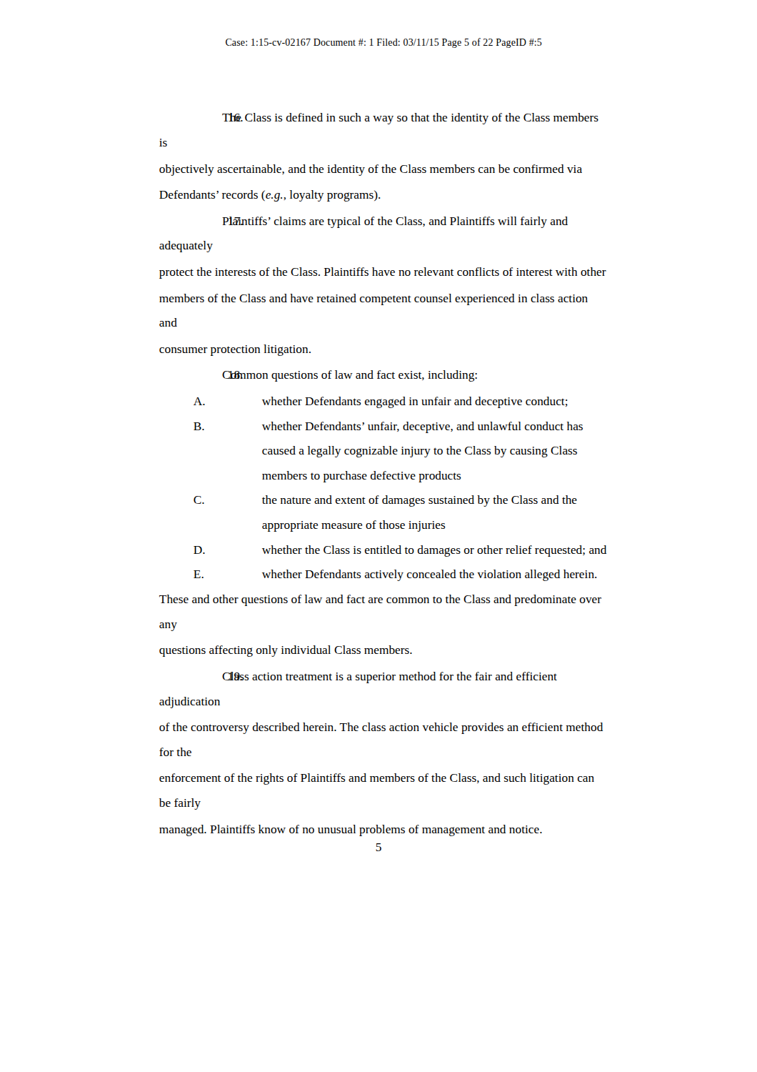Case: 1:15-cv-02167 Document #: 1 Filed: 03/11/15 Page 5 of 22 PageID #:5
16. The Class is defined in such a way so that the identity of the Class members is
objectively ascertainable, and the identity of the Class members can be confirmed via
Defendants’ records (e.g., loyalty programs).
17. Plaintiffs’ claims are typical of the Class, and Plaintiffs will fairly and adequately
protect the interests of the Class. Plaintiffs have no relevant conflicts of interest with other
members of the Class and have retained competent counsel experienced in class action and
consumer protection litigation.
18. Common questions of law and fact exist, including:
A. whether Defendants engaged in unfair and deceptive conduct;
B. whether Defendants’ unfair, deceptive, and unlawful conduct has caused a legally cognizable injury to the Class by causing Class members to purchase defective products
C. the nature and extent of damages sustained by the Class and the appropriate measure of those injuries
D. whether the Class is entitled to damages or other relief requested; and
E. whether Defendants actively concealed the violation alleged herein.
These and other questions of law and fact are common to the Class and predominate over any
questions affecting only individual Class members.
19. Class action treatment is a superior method for the fair and efficient adjudication
of the controversy described herein. The class action vehicle provides an efficient method for the
enforcement of the rights of Plaintiffs and members of the Class, and such litigation can be fairly
managed. Plaintiffs know of no unusual problems of management and notice.
5